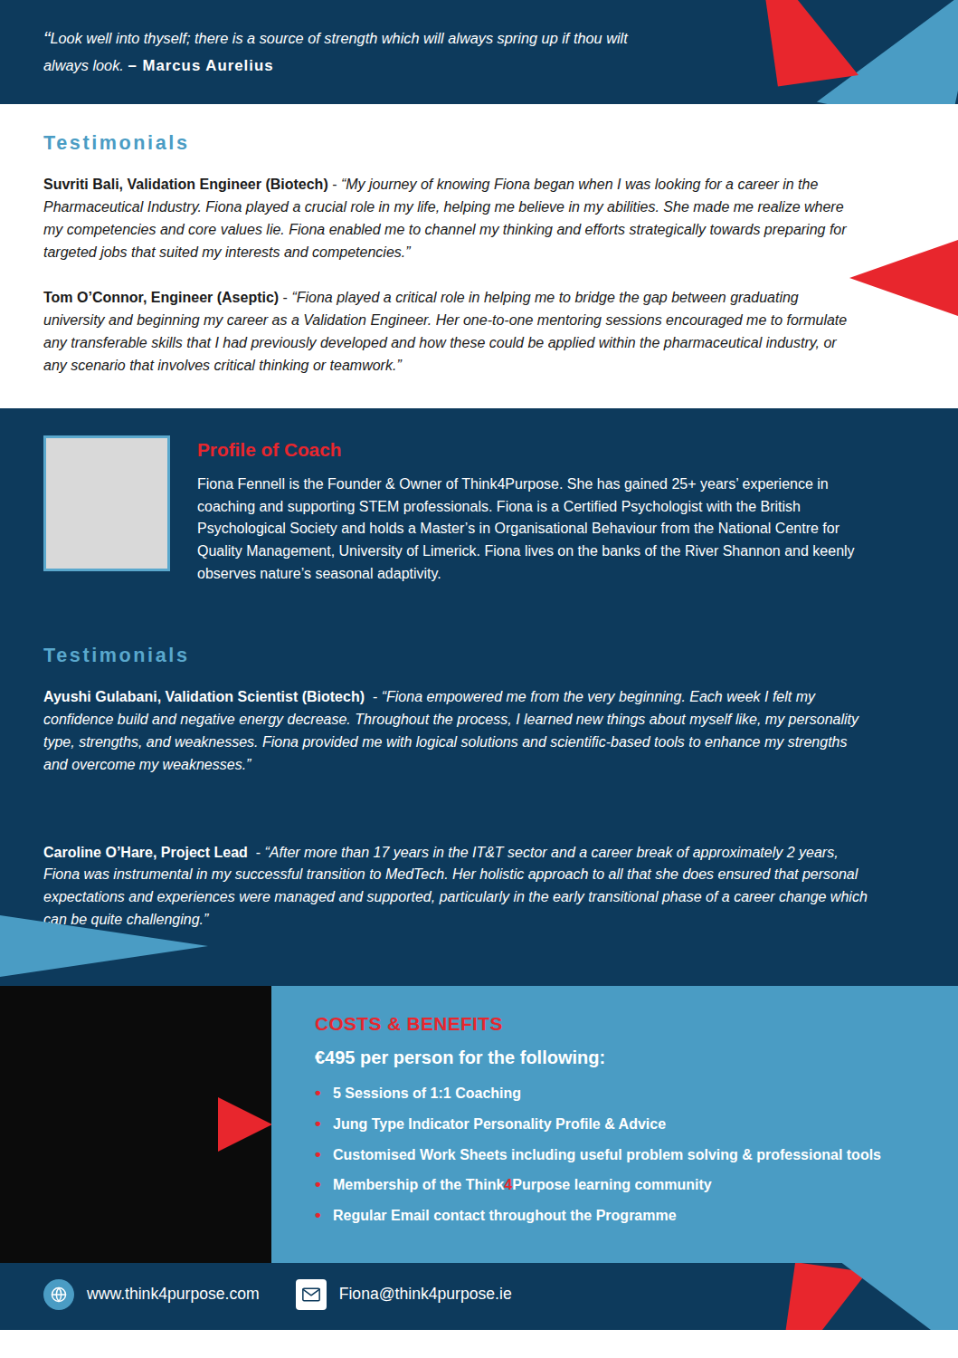“Look well into thyself; there is a source of strength which will always spring up if thou wilt always look. – Marcus Aurelius
Testimonials
Suvriti Bali, Validation Engineer (Biotech) - “My journey of knowing Fiona began when I was looking for a career in the Pharmaceutical Industry. Fiona played a crucial role in my life, helping me believe in my abilities. She made me realize where my competencies and core values lie. Fiona enabled me to channel my thinking and efforts strategically towards preparing for targeted jobs that suited my interests and competencies.”
Tom O’Connor, Engineer (Aseptic) - “Fiona played a critical role in helping me to bridge the gap between graduating university and beginning my career as a Validation Engineer. Her one-to-one mentoring sessions encouraged me to formulate any transferable skills that I had previously developed and how these could be applied within the pharmaceutical industry, or any scenario that involves critical thinking or teamwork.”
Profile of Coach
Fiona Fennell is the Founder & Owner of Think4Purpose. She has gained 25+ years’ experience in coaching and supporting STEM professionals. Fiona is a Certified Psychologist with the British Psychological Society and holds a Master’s in Organisational Behaviour from the National Centre for Quality Management, University of Limerick. Fiona lives on the banks of the River Shannon and keenly observes nature’s seasonal adaptivity.
Testimonials
Ayushi Gulabani, Validation Scientist (Biotech) - “Fiona empowered me from the very beginning. Each week I felt my confidence build and negative energy decrease. Throughout the process, I learned new things about myself like, my personality type, strengths, and weaknesses. Fiona provided me with logical solutions and scientific-based tools to enhance my strengths and overcome my weaknesses.”
Caroline O’Hare, Project Lead - “After more than 17 years in the IT&T sector and a career break of approximately 2 years, Fiona was instrumental in my successful transition to MedTech. Her holistic approach to all that she does ensured that personal expectations and experiences were managed and supported, particularly in the early transitional phase of a career change which can be quite challenging.”
COSTS & BENEFITS
€495 per person for the following:
5 Sessions of 1:1 Coaching
Jung Type Indicator Personality Profile & Advice
Customised Work Sheets including useful problem solving & professional tools
Membership of the Think4 Purpose learning community
Regular Email contact throughout the Programme
www.think4purpose.com
Fiona@think4purpose.ie